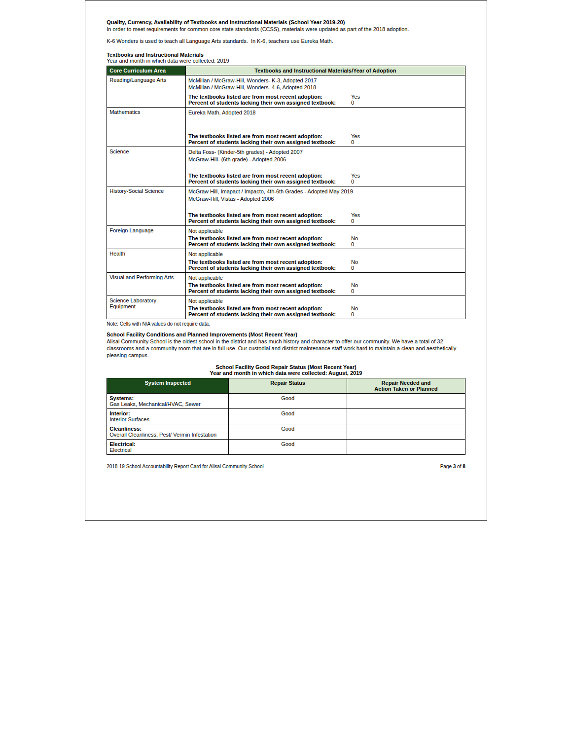Quality, Currency, Availability of Textbooks and Instructional Materials (School Year 2019-20)
In order to meet requirements for common core state standards (CCSS), materials were updated as part of the 2018 adoption.
K-6 Wonders is used to teach all Language Arts standards. In K-6, teachers use Eureka Math.
Textbooks and Instructional Materials
Year and month in which data were collected: 2019
| Core Curriculum Area | Textbooks and Instructional Materials/Year of Adoption |
| --- | --- |
| Reading/Language Arts | McMillan / McGraw-Hill, Wonders- K-3, Adopted 2017 McMillan / McGraw-Hill, Wonders- 4-6, Adopted 2018 The textbooks listed are from most recent adoption: Yes Percent of students lacking their own assigned textbook: 0 |
| Mathematics | Eureka Math, Adopted 2018 The textbooks listed are from most recent adoption: Yes Percent of students lacking their own assigned textbook: 0 |
| Science | Delta Foss- (Kinder-5th grades) - Adopted 2007 McGraw-Hill- (6th grade) - Adopted 2006 The textbooks listed are from most recent adoption: Yes Percent of students lacking their own assigned textbook: 0 |
| History-Social Science | McGraw Hill, Imapact / Impacto, 4th-6th Grades - Adopted May 2019 McGraw-Hill, Vistas - Adopted 2006 The textbooks listed are from most recent adoption: Yes Percent of students lacking their own assigned textbook: 0 |
| Foreign Language | Not applicable The textbooks listed are from most recent adoption: No Percent of students lacking their own assigned textbook: 0 |
| Health | Not applicable The textbooks listed are from most recent adoption: No Percent of students lacking their own assigned textbook: 0 |
| Visual and Performing Arts | Not applicable The textbooks listed are from most recent adoption: No Percent of students lacking their own assigned textbook: 0 |
| Science Laboratory Equipment | Not applicable The textbooks listed are from most recent adoption: No Percent of students lacking their own assigned textbook: 0 |
Note: Cells with N/A values do not require data.
School Facility Conditions and Planned Improvements (Most Recent Year)
Alisal Community School is the oldest school in the district and has much history and character to offer our community. We have a total of 32 classrooms and a community room that are in full use. Our custodial and district maintenance staff work hard to maintain a clean and aesthetically pleasing campus.
School Facility Good Repair Status (Most Recent Year)
Year and month in which data were collected: August, 2019
| System Inspected | Repair Status | Repair Needed and Action Taken or Planned |
| --- | --- | --- |
| Systems: Gas Leaks, Mechanical/HVAC, Sewer | Good | |
| Interior: Interior Surfaces | Good | |
| Cleanliness: Overall Cleanliness, Pest/ Vermin Infestation | Good | |
| Electrical: Electrical | Good | |
2018-19 School Accountability Report Card for Alisal Community School
Page 3 of 8